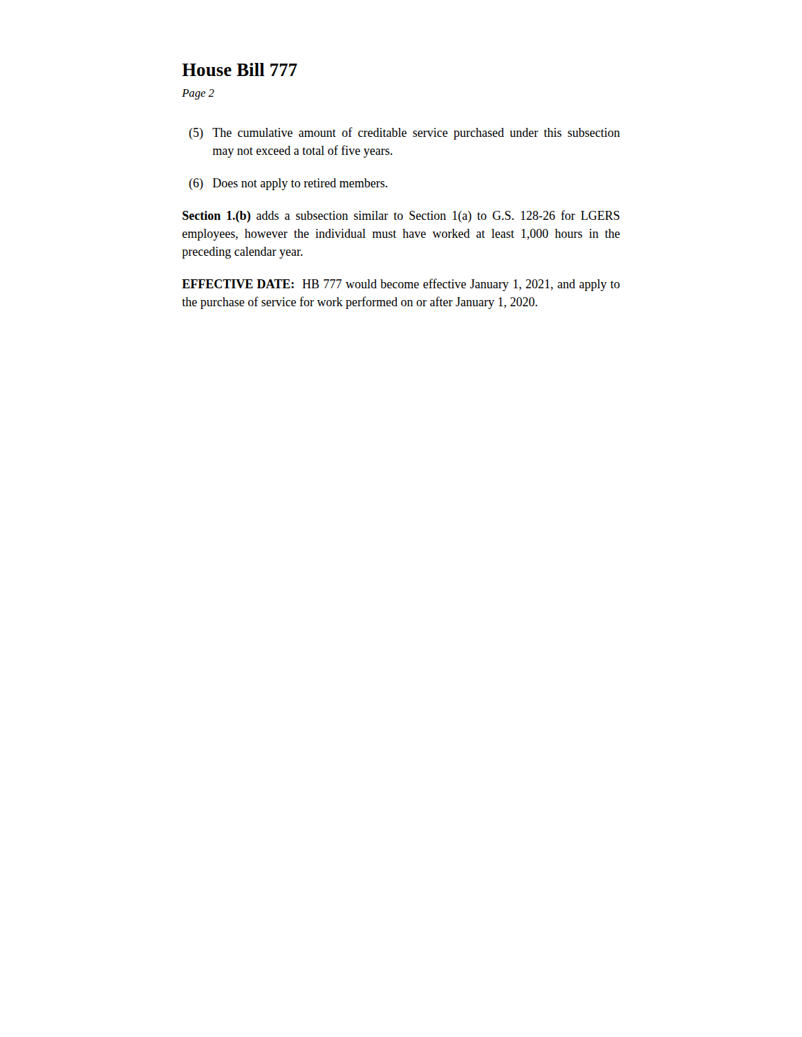House Bill 777
Page 2
(5) The cumulative amount of creditable service purchased under this subsection may not exceed a total of five years.
(6) Does not apply to retired members.
Section 1.(b) adds a subsection similar to Section 1(a) to G.S. 128-26 for LGERS employees, however the individual must have worked at least 1,000 hours in the preceding calendar year.
EFFECTIVE DATE: HB 777 would become effective January 1, 2021, and apply to the purchase of service for work performed on or after January 1, 2020.